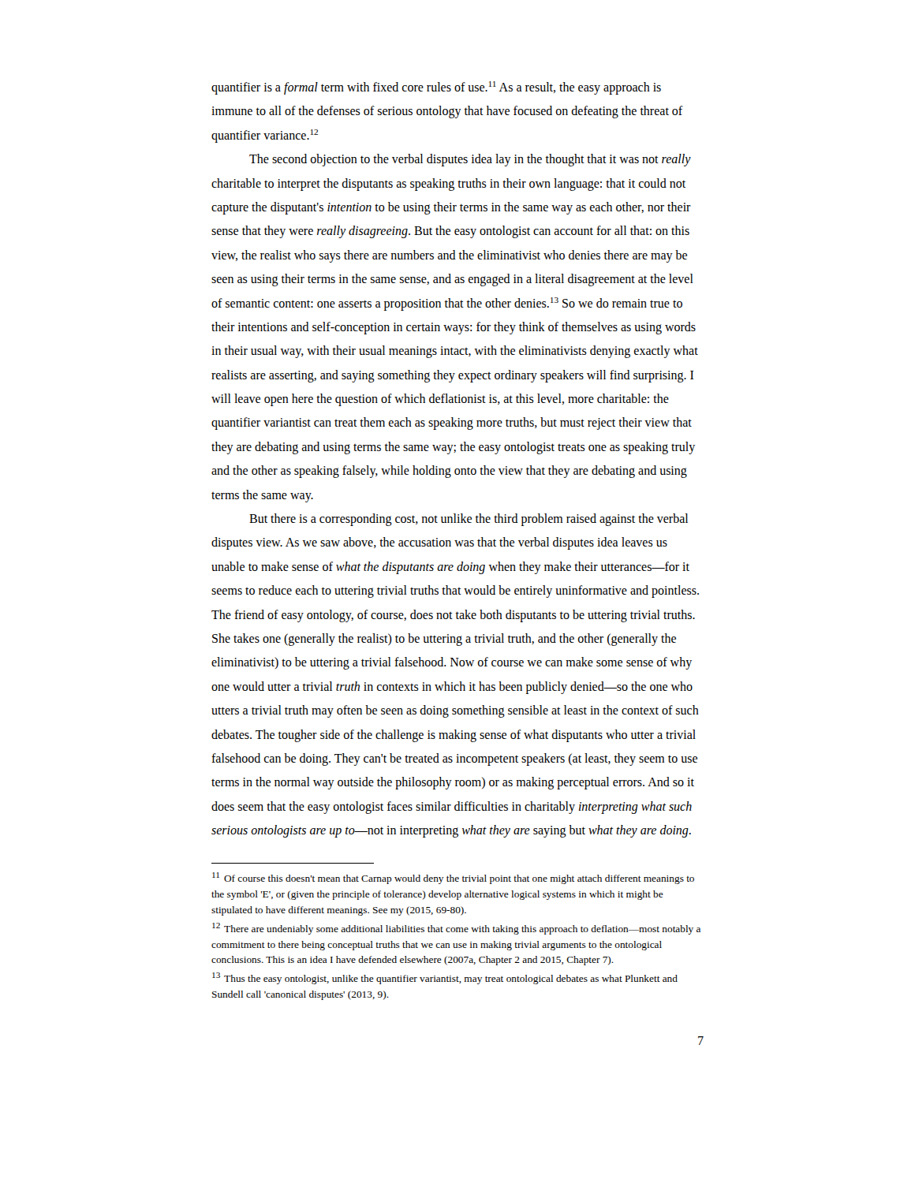quantifier is a formal term with fixed core rules of use.11 As a result, the easy approach is immune to all of the defenses of serious ontology that have focused on defeating the threat of quantifier variance.12
The second objection to the verbal disputes idea lay in the thought that it was not really charitable to interpret the disputants as speaking truths in their own language: that it could not capture the disputant's intention to be using their terms in the same way as each other, nor their sense that they were really disagreeing. But the easy ontologist can account for all that: on this view, the realist who says there are numbers and the eliminativist who denies there are may be seen as using their terms in the same sense, and as engaged in a literal disagreement at the level of semantic content: one asserts a proposition that the other denies.13 So we do remain true to their intentions and self-conception in certain ways: for they think of themselves as using words in their usual way, with their usual meanings intact, with the eliminativists denying exactly what realists are asserting, and saying something they expect ordinary speakers will find surprising. I will leave open here the question of which deflationist is, at this level, more charitable: the quantifier variantist can treat them each as speaking more truths, but must reject their view that they are debating and using terms the same way; the easy ontologist treats one as speaking truly and the other as speaking falsely, while holding onto the view that they are debating and using terms the same way.
But there is a corresponding cost, not unlike the third problem raised against the verbal disputes view. As we saw above, the accusation was that the verbal disputes idea leaves us unable to make sense of what the disputants are doing when they make their utterances—for it seems to reduce each to uttering trivial truths that would be entirely uninformative and pointless. The friend of easy ontology, of course, does not take both disputants to be uttering trivial truths. She takes one (generally the realist) to be uttering a trivial truth, and the other (generally the eliminativist) to be uttering a trivial falsehood. Now of course we can make some sense of why one would utter a trivial truth in contexts in which it has been publicly denied—so the one who utters a trivial truth may often be seen as doing something sensible at least in the context of such debates. The tougher side of the challenge is making sense of what disputants who utter a trivial falsehood can be doing. They can't be treated as incompetent speakers (at least, they seem to use terms in the normal way outside the philosophy room) or as making perceptual errors. And so it does seem that the easy ontologist faces similar difficulties in charitably interpreting what such serious ontologists are up to—not in interpreting what they are saying but what they are doing.
11 Of course this doesn't mean that Carnap would deny the trivial point that one might attach different meanings to the symbol 'E', or (given the principle of tolerance) develop alternative logical systems in which it might be stipulated to have different meanings. See my (2015, 69-80).
12 There are undeniably some additional liabilities that come with taking this approach to deflation—most notably a commitment to there being conceptual truths that we can use in making trivial arguments to the ontological conclusions. This is an idea I have defended elsewhere (2007a, Chapter 2 and 2015, Chapter 7).
13 Thus the easy ontologist, unlike the quantifier variantist, may treat ontological debates as what Plunkett and Sundell call 'canonical disputes' (2013, 9).
7